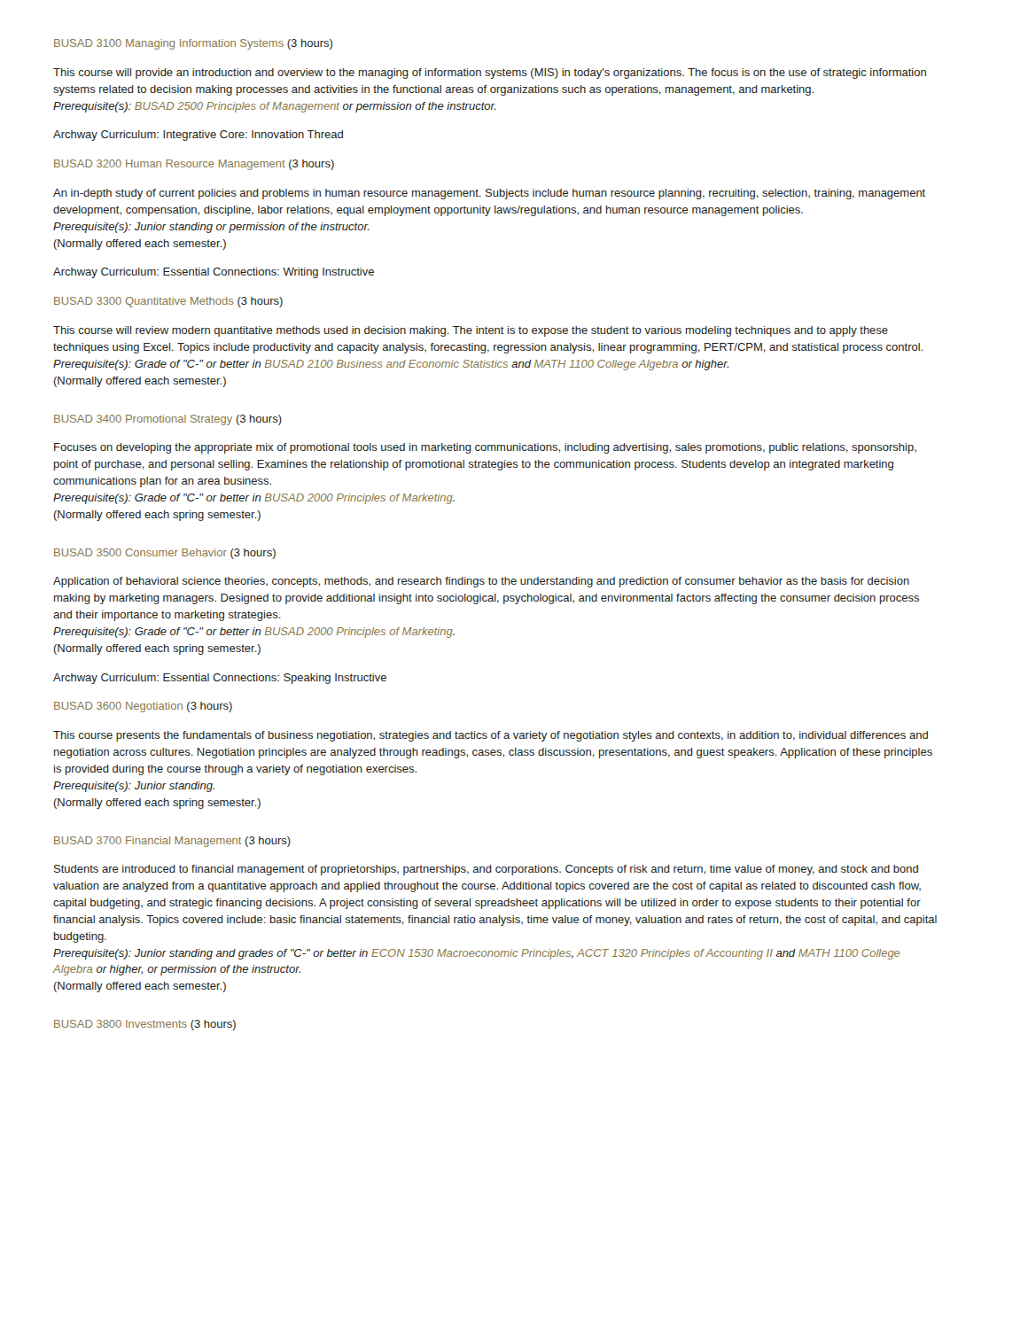BUSAD 3100 Managing Information Systems (3 hours)
This course will provide an introduction and overview to the managing of information systems (MIS) in today's organizations. The focus is on the use of strategic information systems related to decision making processes and activities in the functional areas of organizations such as operations, management, and marketing.
Prerequisite(s): BUSAD 2500 Principles of Management or permission of the instructor.
Archway Curriculum: Integrative Core: Innovation Thread
BUSAD 3200 Human Resource Management (3 hours)
An in-depth study of current policies and problems in human resource management. Subjects include human resource planning, recruiting, selection, training, management development, compensation, discipline, labor relations, equal employment opportunity laws/regulations, and human resource management policies.
Prerequisite(s): Junior standing or permission of the instructor.
(Normally offered each semester.)
Archway Curriculum: Essential Connections: Writing Instructive
BUSAD 3300 Quantitative Methods (3 hours)
This course will review modern quantitative methods used in decision making. The intent is to expose the student to various modeling techniques and to apply these techniques using Excel. Topics include productivity and capacity analysis, forecasting, regression analysis, linear programming, PERT/CPM, and statistical process control.
Prerequisite(s): Grade of "C-" or better in BUSAD 2100 Business and Economic Statistics and MATH 1100 College Algebra or higher.
(Normally offered each semester.)
BUSAD 3400 Promotional Strategy (3 hours)
Focuses on developing the appropriate mix of promotional tools used in marketing communications, including advertising, sales promotions, public relations, sponsorship, point of purchase, and personal selling. Examines the relationship of promotional strategies to the communication process. Students develop an integrated marketing communications plan for an area business.
Prerequisite(s): Grade of "C-" or better in BUSAD 2000 Principles of Marketing.
(Normally offered each spring semester.)
BUSAD 3500 Consumer Behavior (3 hours)
Application of behavioral science theories, concepts, methods, and research findings to the understanding and prediction of consumer behavior as the basis for decision making by marketing managers. Designed to provide additional insight into sociological, psychological, and environmental factors affecting the consumer decision process and their importance to marketing strategies.
Prerequisite(s): Grade of "C-" or better in BUSAD 2000 Principles of Marketing.
(Normally offered each spring semester.)
Archway Curriculum: Essential Connections: Speaking Instructive
BUSAD 3600 Negotiation (3 hours)
This course presents the fundamentals of business negotiation, strategies and tactics of a variety of negotiation styles and contexts, in addition to, individual differences and negotiation across cultures. Negotiation principles are analyzed through readings, cases, class discussion, presentations, and guest speakers. Application of these principles is provided during the course through a variety of negotiation exercises.
Prerequisite(s): Junior standing.
(Normally offered each spring semester.)
BUSAD 3700 Financial Management (3 hours)
Students are introduced to financial management of proprietorships, partnerships, and corporations. Concepts of risk and return, time value of money, and stock and bond valuation are analyzed from a quantitative approach and applied throughout the course. Additional topics covered are the cost of capital as related to discounted cash flow, capital budgeting, and strategic financing decisions. A project consisting of several spreadsheet applications will be utilized in order to expose students to their potential for financial analysis. Topics covered include: basic financial statements, financial ratio analysis, time value of money, valuation and rates of return, the cost of capital, and capital budgeting.
Prerequisite(s): Junior standing and grades of "C-" or better in ECON 1530 Macroeconomic Principles, ACCT 1320 Principles of Accounting II and MATH 1100 College Algebra or higher, or permission of the instructor.
(Normally offered each semester.)
BUSAD 3800 Investments (3 hours)